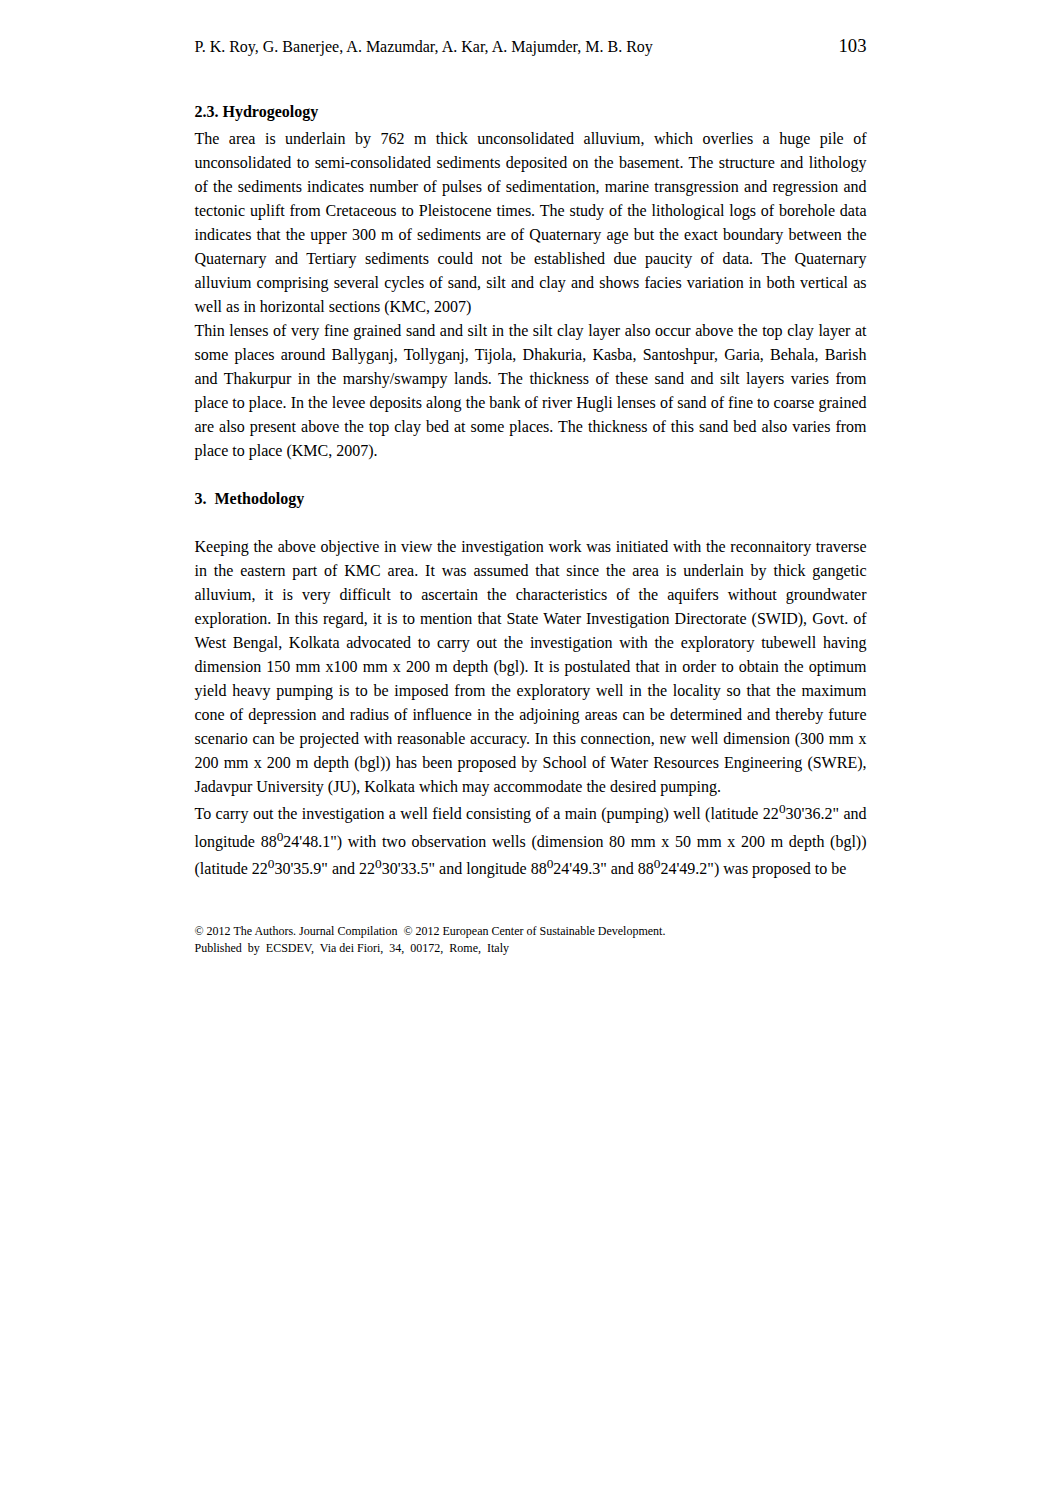P. K. Roy, G. Banerjee, A. Mazumdar, A. Kar, A. Majumder, M. B. Roy 103
2.3. Hydrogeology
The area is underlain by 762 m thick unconsolidated alluvium, which overlies a huge pile of unconsolidated to semi-consolidated sediments deposited on the basement. The structure and lithology of the sediments indicates number of pulses of sedimentation, marine transgression and regression and tectonic uplift from Cretaceous to Pleistocene times. The study of the lithological logs of borehole data indicates that the upper 300 m of sediments are of Quaternary age but the exact boundary between the Quaternary and Tertiary sediments could not be established due paucity of data. The Quaternary alluvium comprising several cycles of sand, silt and clay and shows facies variation in both vertical as well as in horizontal sections (KMC, 2007)
Thin lenses of very fine grained sand and silt in the silt clay layer also occur above the top clay layer at some places around Ballyganj, Tollyganj, Tijola, Dhakuria, Kasba, Santoshpur, Garia, Behala, Barish and Thakurpur in the marshy/swampy lands. The thickness of these sand and silt layers varies from place to place. In the levee deposits along the bank of river Hugli lenses of sand of fine to coarse grained are also present above the top clay bed at some places. The thickness of this sand bed also varies from place to place (KMC, 2007).
3. Methodology
Keeping the above objective in view the investigation work was initiated with the reconnaitory traverse in the eastern part of KMC area. It was assumed that since the area is underlain by thick gangetic alluvium, it is very difficult to ascertain the characteristics of the aquifers without groundwater exploration. In this regard, it is to mention that State Water Investigation Directorate (SWID), Govt. of West Bengal, Kolkata advocated to carry out the investigation with the exploratory tubewell having dimension 150 mm x100 mm x 200 m depth (bgl). It is postulated that in order to obtain the optimum yield heavy pumping is to be imposed from the exploratory well in the locality so that the maximum cone of depression and radius of influence in the adjoining areas can be determined and thereby future scenario can be projected with reasonable accuracy. In this connection, new well dimension (300 mm x 200 mm x 200 m depth (bgl)) has been proposed by School of Water Resources Engineering (SWRE), Jadavpur University (JU), Kolkata which may accommodate the desired pumping.
To carry out the investigation a well field consisting of a main (pumping) well (latitude 22030'36.2" and longitude 88024'48.1") with two observation wells (dimension 80 mm x 50 mm x 200 m depth (bgl)) (latitude 22030'35.9" and 22030'33.5" and longitude 88024'49.3" and 88024'49.2") was proposed to be
© 2012 The Authors. Journal Compilation © 2012 European Center of Sustainable Development.
Published by ECSDEV, Via dei Fiori, 34, 00172, Rome, Italy